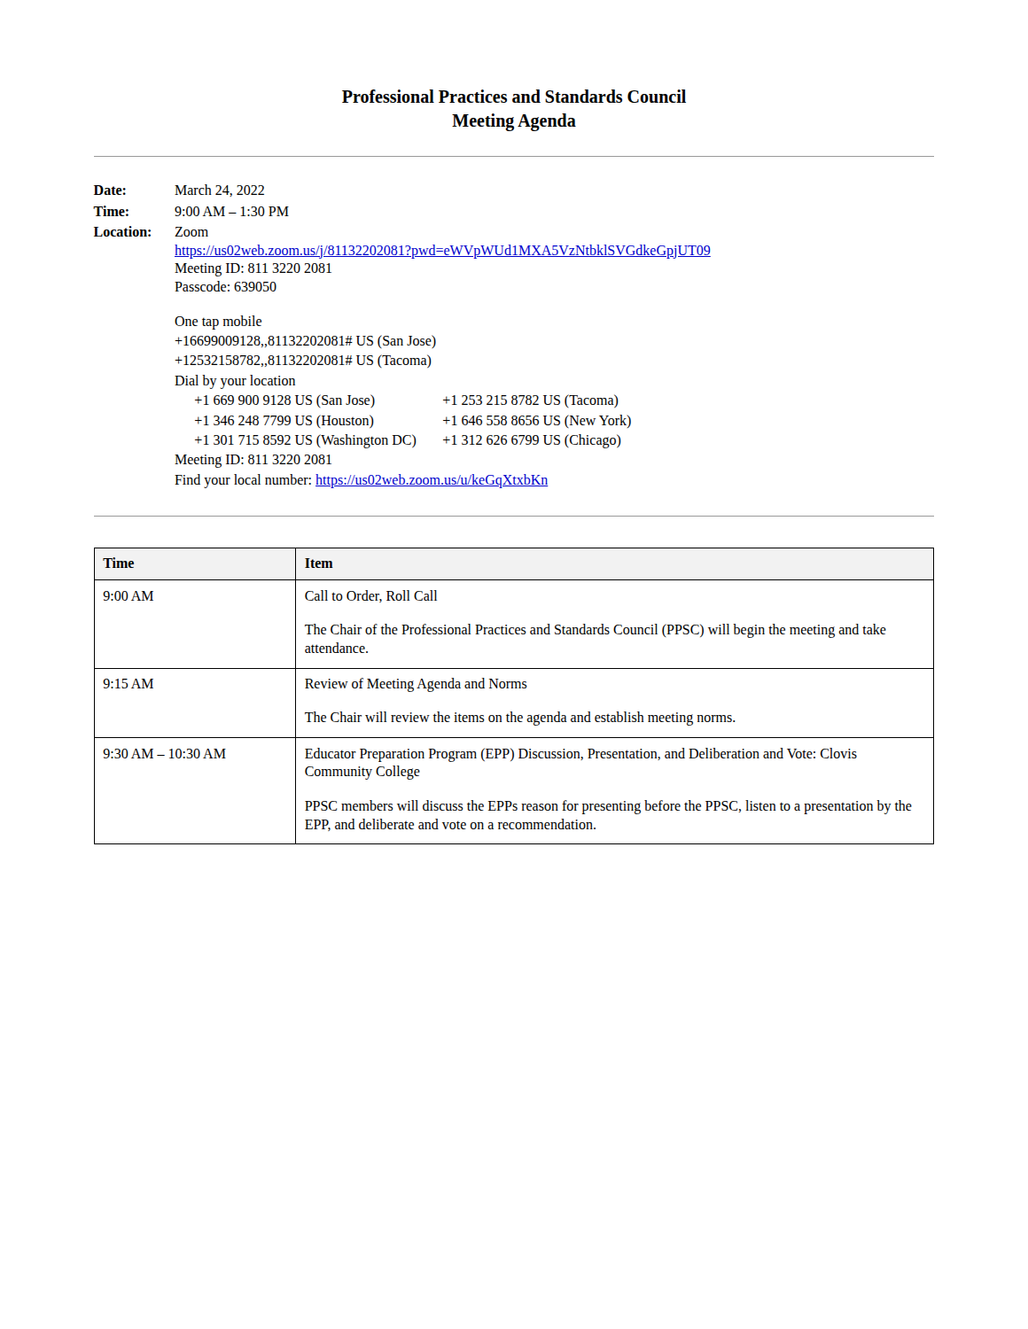Professional Practices and Standards Council
Meeting Agenda
| Date: | March 24, 2022 |
| Time: | 9:00 AM – 1:30 PM |
| Location: | Zoom https://us02web.zoom.us/j/81132202081?pwd=eWVpWUd1MXA5VzNtbklSVGdkeGpjUT09 Meeting ID: 811 3220 2081 Passcode: 639050 One tap mobile +16699009128,,81132202081# US (San Jose) +12532158782,,81132202081# US (Tacoma) Dial by your location +1 669 900 9128 US (San Jose) +1 253 215 8782 US (Tacoma) +1 346 248 7799 US (Houston) +1 646 558 8656 US (New York) +1 301 715 8592 US (Washington DC) +1 312 626 6799 US (Chicago) Meeting ID: 811 3220 2081 Find your local number: https://us02web.zoom.us/u/keGqXtxbKn |
| Time | Item |
| --- | --- |
| 9:00 AM | Call to Order, Roll Call The Chair of the Professional Practices and Standards Council (PPSC) will begin the meeting and take attendance. |
| 9:15 AM | Review of Meeting Agenda and Norms The Chair will review the items on the agenda and establish meeting norms. |
| 9:30 AM – 10:30 AM | Educator Preparation Program (EPP) Discussion, Presentation, and Deliberation and Vote: Clovis Community College PPSC members will discuss the EPPs reason for presenting before the PPSC, listen to a presentation by the EPP, and deliberate and vote on a recommendation. |